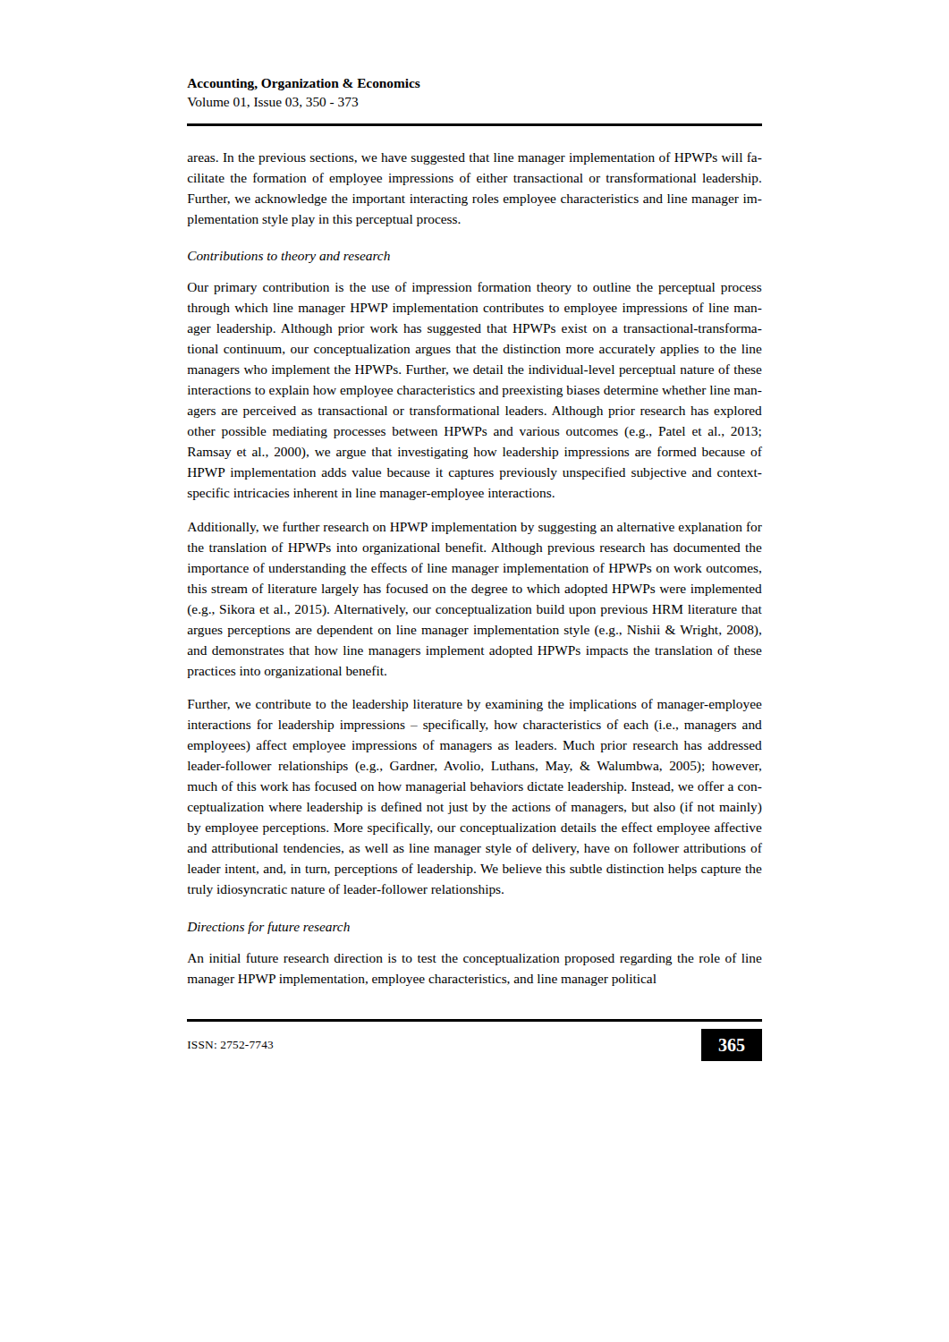Accounting, Organization & Economics
Volume 01, Issue 03, 350 - 373
areas. In the previous sections, we have suggested that line manager implementation of HPWPs will facilitate the formation of employee impressions of either transactional or transformational leadership. Further, we acknowledge the important interacting roles employee characteristics and line manager implementation style play in this perceptual process.
Contributions to theory and research
Our primary contribution is the use of impression formation theory to outline the perceptual process through which line manager HPWP implementation contributes to employee impressions of line manager leadership. Although prior work has suggested that HPWPs exist on a transactional-transformational continuum, our conceptualization argues that the distinction more accurately applies to the line managers who implement the HPWPs. Further, we detail the individual-level perceptual nature of these interactions to explain how employee characteristics and preexisting biases determine whether line managers are perceived as transactional or transformational leaders. Although prior research has explored other possible mediating processes between HPWPs and various outcomes (e.g., Patel et al., 2013; Ramsay et al., 2000), we argue that investigating how leadership impressions are formed because of HPWP implementation adds value because it captures previously unspecified subjective and context-specific intricacies inherent in line manager-employee interactions.
Additionally, we further research on HPWP implementation by suggesting an alternative explanation for the translation of HPWPs into organizational benefit. Although previous research has documented the importance of understanding the effects of line manager implementation of HPWPs on work outcomes, this stream of literature largely has focused on the degree to which adopted HPWPs were implemented (e.g., Sikora et al., 2015). Alternatively, our conceptualization build upon previous HRM literature that argues perceptions are dependent on line manager implementation style (e.g., Nishii & Wright, 2008), and demonstrates that how line managers implement adopted HPWPs impacts the translation of these practices into organizational benefit.
Further, we contribute to the leadership literature by examining the implications of manager-employee interactions for leadership impressions – specifically, how characteristics of each (i.e., managers and employees) affect employee impressions of managers as leaders. Much prior research has addressed leader-follower relationships (e.g., Gardner, Avolio, Luthans, May, & Walumbwa, 2005); however, much of this work has focused on how managerial behaviors dictate leadership. Instead, we offer a conceptualization where leadership is defined not just by the actions of managers, but also (if not mainly) by employee perceptions. More specifically, our conceptualization details the effect employee affective and attributional tendencies, as well as line manager style of delivery, have on follower attributions of leader intent, and, in turn, perceptions of leadership. We believe this subtle distinction helps capture the truly idiosyncratic nature of leader-follower relationships.
Directions for future research
An initial future research direction is to test the conceptualization proposed regarding the role of line manager HPWP implementation, employee characteristics, and line manager political
ISSN: 2752-7743
365